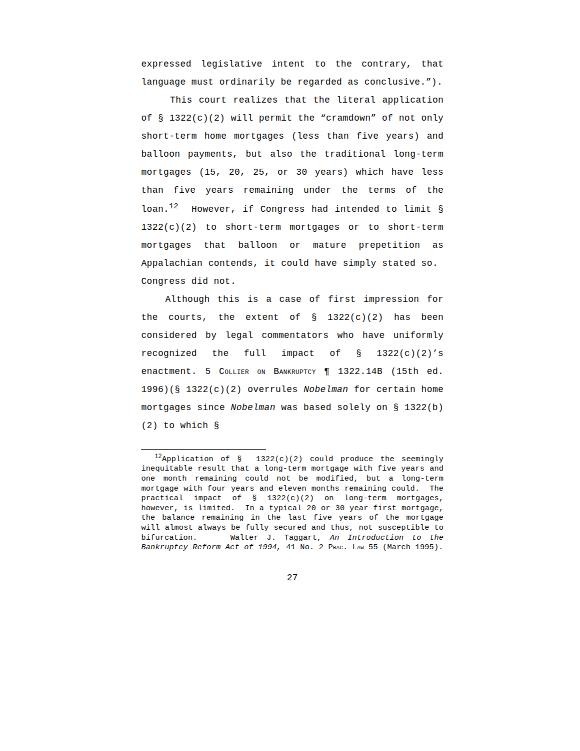expressed legislative intent to the contrary, that language must ordinarily be regarded as conclusive.”).
This court realizes that the literal application of § 1322(c)(2) will permit the “cramdown” of not only short-term home mortgages (less than five years) and balloon payments, but also the traditional long-term mortgages (15, 20, 25, or 30 years) which have less than five years remaining under the terms of the loan.12 However, if Congress had intended to limit § 1322(c)(2) to short-term mortgages or to short-term mortgages that balloon or mature prepetition as Appalachian contends, it could have simply stated so. Congress did not.
Although this is a case of first impression for the courts, the extent of § 1322(c)(2) has been considered by legal commentators who have uniformly recognized the full impact of § 1322(c)(2)’s enactment. 5 Collier on Bankruptcy ¶ 1322.14B (15th ed. 1996)(§ 1322(c)(2) overrules Nobelman for certain home mortgages since Nobelman was based solely on § 1322(b)(2) to which §
12Application of § 1322(c)(2) could produce the seemingly inequitable result that a long-term mortgage with five years and one month remaining could not be modified, but a long-term mortgage with four years and eleven months remaining could. The practical impact of § 1322(c)(2) on long-term mortgages, however, is limited. In a typical 20 or 30 year first mortgage, the balance remaining in the last five years of the mortgage will almost always be fully secured and thus, not susceptible to bifurcation. Walter J. Taggart, An Introduction to the Bankruptcy Reform Act of 1994, 41 No. 2 Prac. Law 55 (March 1995).
27